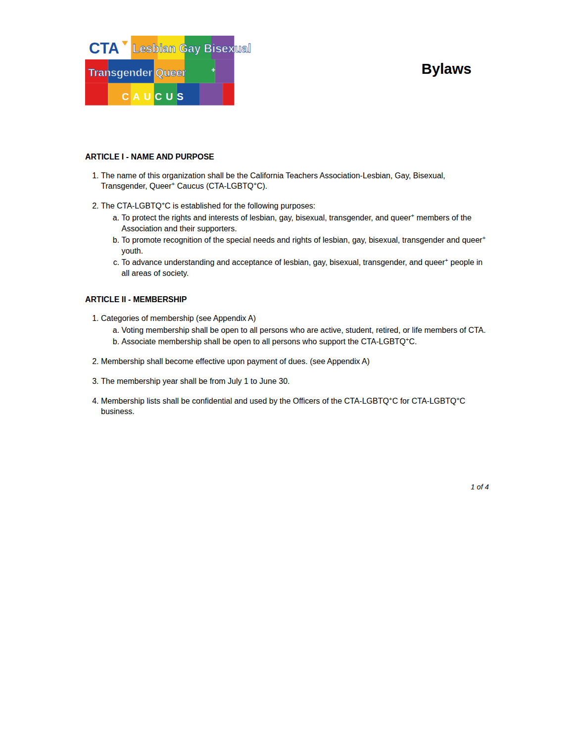CTA Lesbian Gay Bisexual Transgender Queer + CAUCUS
Bylaws
ARTICLE I - NAME AND PURPOSE
The name of this organization shall be the California Teachers Association-Lesbian, Gay, Bisexual, Transgender, Queer+ Caucus (CTA-LGBTQ+C).
The CTA-LGBTQ+C is established for the following purposes:
To protect the rights and interests of lesbian, gay, bisexual, transgender, and queer+ members of the Association and their supporters.
To promote recognition of the special needs and rights of lesbian, gay, bisexual, transgender and queer+ youth.
To advance understanding and acceptance of lesbian, gay, bisexual, transgender, and queer+ people in all areas of society.
ARTICLE II - MEMBERSHIP
Categories of membership (see Appendix A)
Voting membership shall be open to all persons who are active, student, retired, or life members of CTA.
Associate membership shall be open to all persons who support the CTA-LGBTQ+C.
Membership shall become effective upon payment of dues. (see Appendix A)
The membership year shall be from July 1 to June 30.
Membership lists shall be confidential and used by the Officers of the CTA-LGBTQ+C for CTA-LGBTQ+C business.
1 of 4